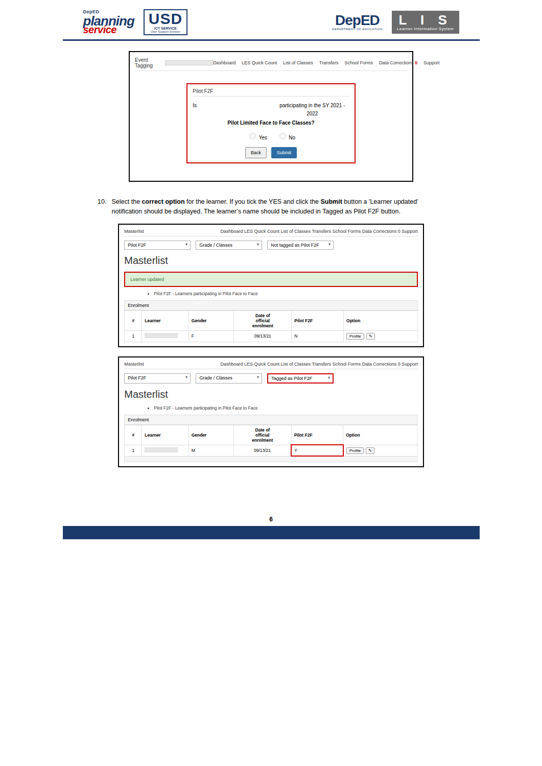DepED
planning
service
USD
ICT SERVICE
User Support Division
DepED
DEPARTMENT OF EDUCATION
L I S
Learner Information System
Event Tagging
Dashboard LES Quick Count List of Classes Transfers School Forms Data Corrections 0 Support
Pilot F2F
Is participating in the SY 2021 - 2022
Pilot Limited Face to Face Classes?
Yes No
Back Submit
10.
Select the correct option for the learner. If you tick the YES and click the Submit button a 'Learner updated' notification should be displayed. The learner’s name should be included in Tagged as Pilot F2F button.
Masterlist
Dashboard LES Quick Count List of Classes Transfers School Forms Data Corrections 0 Support
Pilot F2F
Grade / Classes
Not tagged as Pilot F2F
Masterlist
Learner updated
Pilot F2F - Learners participating in Pilot Face to Face
Enrolment
| # | Learner | Gender | Date of official enrolment | Pilot F2F | Option |
| --- | --- | --- | --- | --- | --- |
| 1 | | F | 09/13/21 | N | Profile ✎ |
Masterlist
Dashboard LES Quick Count List of Classes Transfers School Forms Data Corrections 0 Support
Pilot F2F
Grade / Classes
Tagged as Pilot F2F
Masterlist
Pilot F2F - Learners participating in Pilot Face to Face
Enrolment
| # | Learner | Gender | Date of official enrolment | Pilot F2F | Option |
| --- | --- | --- | --- | --- | --- |
| 1 | | M | 09/13/21 | Y | Profile ✎ |
6